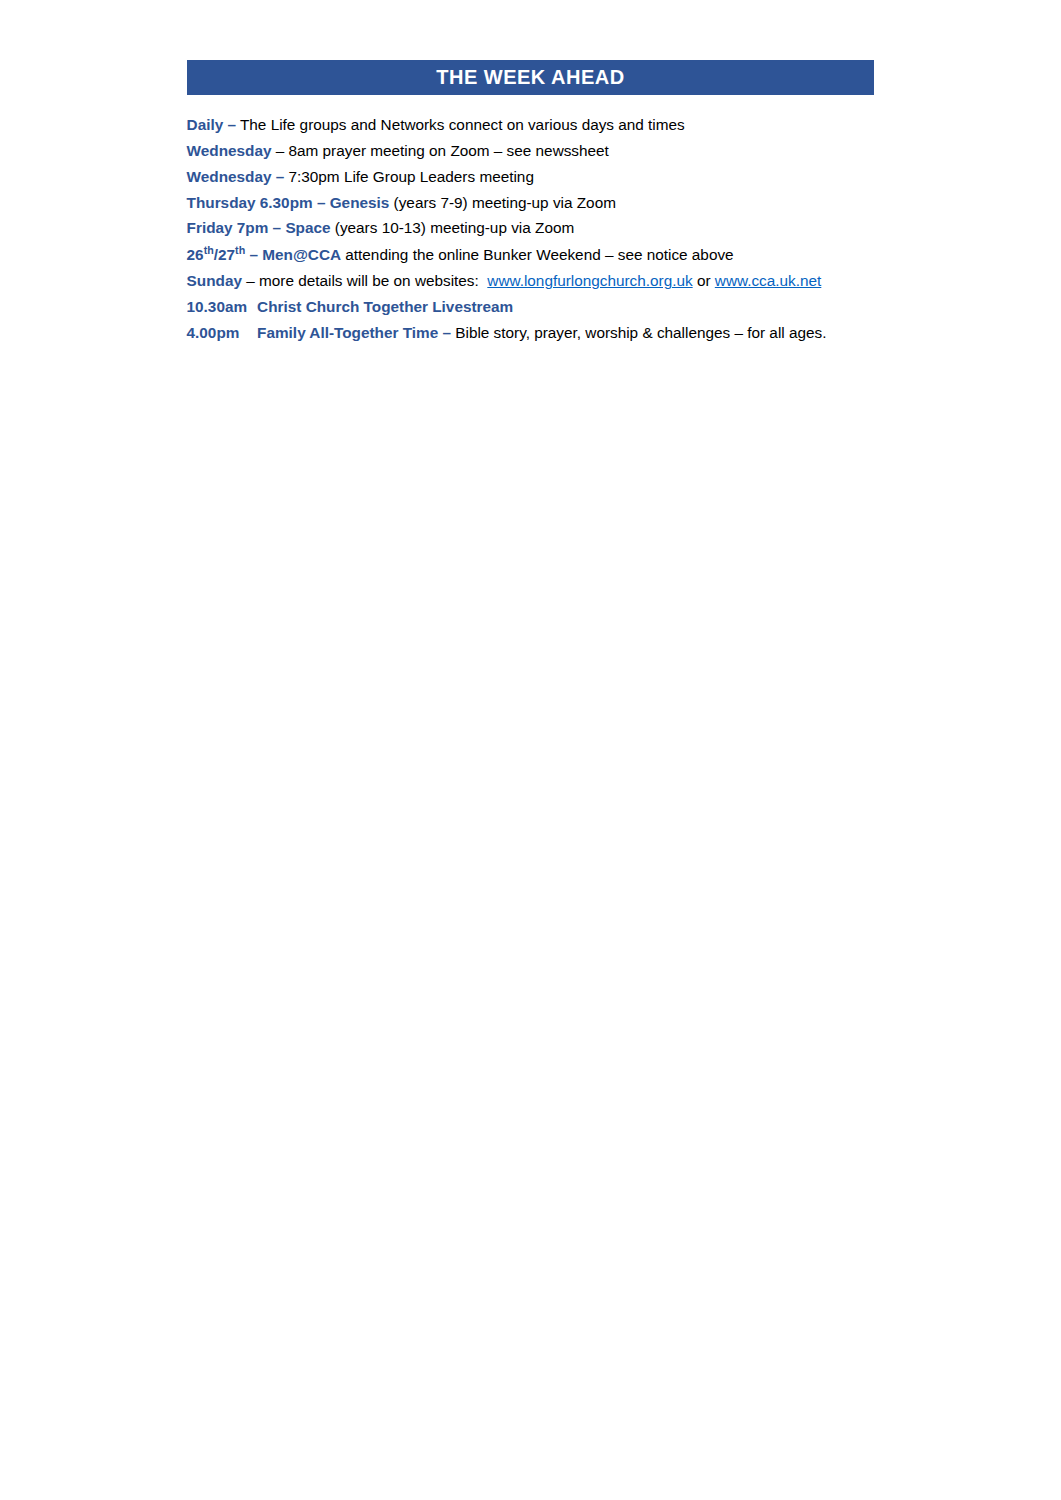THE WEEK AHEAD
Daily – The Life groups and Networks connect on various days and times
Wednesday – 8am prayer meeting on Zoom – see newssheet
Wednesday – 7:30pm Life Group Leaders meeting
Thursday 6.30pm – Genesis (years 7-9) meeting-up via Zoom
Friday 7pm – Space (years 10-13) meeting-up via Zoom
26th/27th – Men@CCA attending the online Bunker Weekend – see notice above
Sunday – more details will be on websites: www.longfurlongchurch.org.uk or www.cca.uk.net
10.30am Christ Church Together Livestream
4.00pm Family All-Together Time – Bible story, prayer, worship & challenges – for all ages.